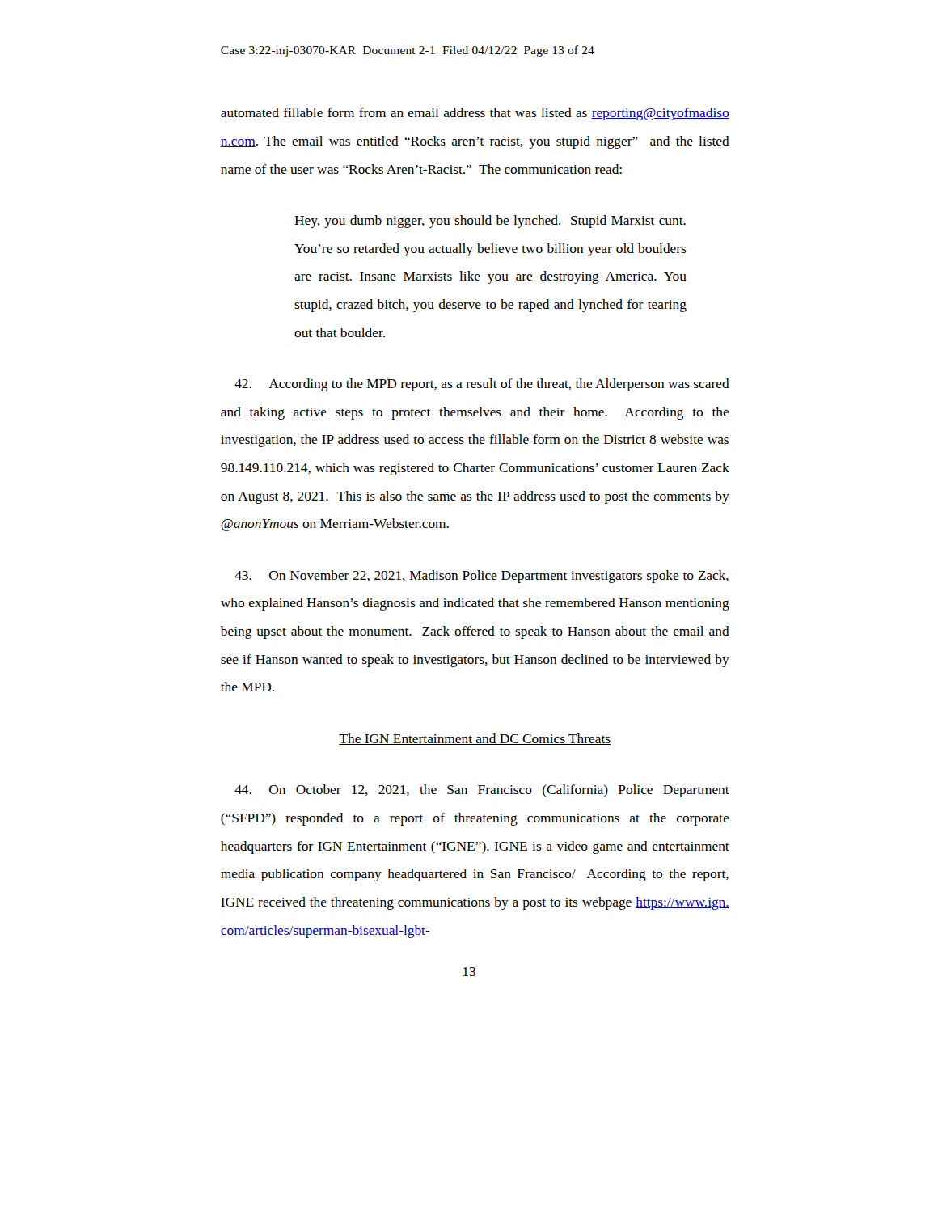Case 3:22-mj-03070-KAR Document 2-1 Filed 04/12/22 Page 13 of 24
automated fillable form from an email address that was listed as reporting@cityofmadison.com. The email was entitled “Rocks aren’t racist, you stupid nigger” and the listed name of the user was “Rocks Aren’t-Racist.” The communication read:
Hey, you dumb nigger, you should be lynched. Stupid Marxist cunt. You’re so retarded you actually believe two billion year old boulders are racist. Insane Marxists like you are destroying America. You stupid, crazed bitch, you deserve to be raped and lynched for tearing out that boulder.
42. According to the MPD report, as a result of the threat, the Alderperson was scared and taking active steps to protect themselves and their home. According to the investigation, the IP address used to access the fillable form on the District 8 website was 98.149.110.214, which was registered to Charter Communications’ customer Lauren Zack on August 8, 2021. This is also the same as the IP address used to post the comments by @anonYmous on Merriam-Webster.com.
43. On November 22, 2021, Madison Police Department investigators spoke to Zack, who explained Hanson’s diagnosis and indicated that she remembered Hanson mentioning being upset about the monument. Zack offered to speak to Hanson about the email and see if Hanson wanted to speak to investigators, but Hanson declined to be interviewed by the MPD.
The IGN Entertainment and DC Comics Threats
44. On October 12, 2021, the San Francisco (California) Police Department (“SFPD”) responded to a report of threatening communications at the corporate headquarters for IGN Entertainment (“IGNE”). IGNE is a video game and entertainment media publication company headquartered in San Francisco/ According to the report, IGNE received the threatening communications by a post to its webpage https://www.ign.com/articles/superman-bisexual-lgbt-
13